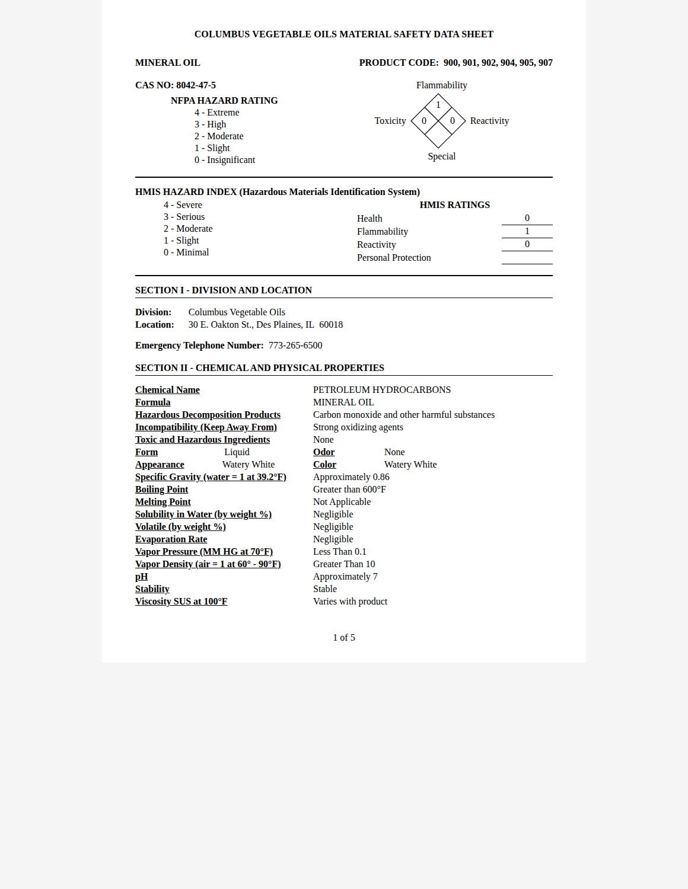COLUMBUS VEGETABLE OILS MATERIAL SAFETY DATA SHEET
MINERAL OIL
PRODUCT CODE: 900, 901, 902, 904, 905, 907
CAS NO: 8042-47-5
NFPA HAZARD RATING
4 - Extreme
3 - High
2 - Moderate
1 - Slight
0 - Insignificant
Flammability
Toxicity
1 0 0
Reactivity
Special
HMIS HAZARD INDEX (Hazardous Materials Identification System)
4 - Severe
3 - Serious
2 - Moderate
1 - Slight
0 - Minimal
HMIS RATINGS
| Health | 0 |
| Flammability | 1 |
| Reactivity | 0 |
| Personal Protection | |
SECTION I - DIVISION AND LOCATION
| Division: | Columbus Vegetable Oils |
| Location: | 30 E. Oakton St., Des Plaines, IL 60018 |
Emergency Telephone Number: 773-265-6500
SECTION II - CHEMICAL AND PHYSICAL PROPERTIES
| Chemical Name | PETROLEUM HYDROCARBONS |
| Formula | MINERAL OIL |
| Hazardous Decomposition Products | Carbon monoxide and other harmful substances |
| Incompatibility (Keep Away From) | Strong oxidizing agents |
| Toxic and Hazardous Ingredients | None |
| Form Liquid | Odor | None |
| Appearance Watery White | Color | Watery White |
| Specific Gravity (water = 1 at 39.2°F) | Approximately 0.86 |
| Boiling Point | Greater than 600°F |
| Melting Point | Not Applicable |
| Solubility in Water (by weight %) | Negligible |
| Volatile (by weight %) | Negligible |
| Evaporation Rate | Negligible |
| Vapor Pressure (MM HG at 70°F) | Less Than 0.1 |
| Vapor Density (air = 1 at 60° - 90°F) | Greater Than 10 |
| pH | Approximately 7 |
| Stability | Stable |
| Viscosity SUS at 100°F | Varies with product |
1 of 5